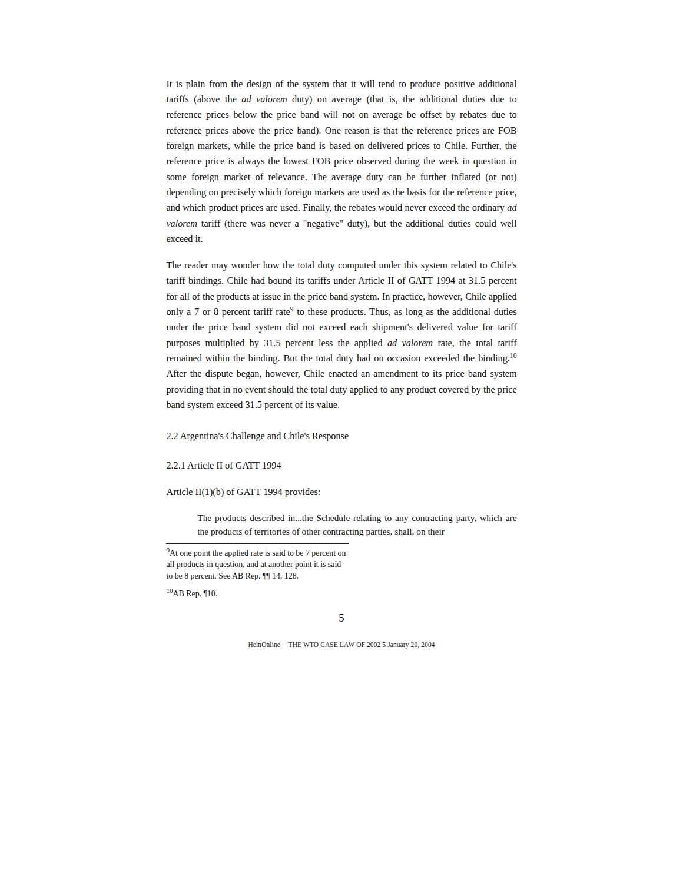It is plain from the design of the system that it will tend to produce positive additional tariffs (above the ad valorem duty) on average (that is, the additional duties due to reference prices below the price band will not on average be offset by rebates due to reference prices above the price band). One reason is that the reference prices are FOB foreign markets, while the price band is based on delivered prices to Chile. Further, the reference price is always the lowest FOB price observed during the week in question in some foreign market of relevance. The average duty can be further inflated (or not) depending on precisely which foreign markets are used as the basis for the reference price, and which product prices are used. Finally, the rebates would never exceed the ordinary ad valorem tariff (there was never a "negative" duty), but the additional duties could well exceed it.
The reader may wonder how the total duty computed under this system related to Chile's tariff bindings. Chile had bound its tariffs under Article II of GATT 1994 at 31.5 percent for all of the products at issue in the price band system. In practice, however, Chile applied only a 7 or 8 percent tariff rate9 to these products. Thus, as long as the additional duties under the price band system did not exceed each shipment's delivered value for tariff purposes multiplied by 31.5 percent less the applied ad valorem rate, the total tariff remained within the binding. But the total duty had on occasion exceeded the binding.10 After the dispute began, however, Chile enacted an amendment to its price band system providing that in no event should the total duty applied to any product covered by the price band system exceed 31.5 percent of its value.
2.2 Argentina's Challenge and Chile's Response
2.2.1 Article II of GATT 1994
Article II(1)(b) of GATT 1994 provides:
The products described in...the Schedule relating to any contracting party, which are the products of territories of other contracting parties, shall, on their
9At one point the applied rate is said to be 7 percent on all products in question, and at another point it is said to be 8 percent. See AB Rep. ¶¶ 14, 128.
10AB Rep. ¶10.
5
HeinOnline -- THE WTO CASE LAW OF 2002 5 January 20, 2004